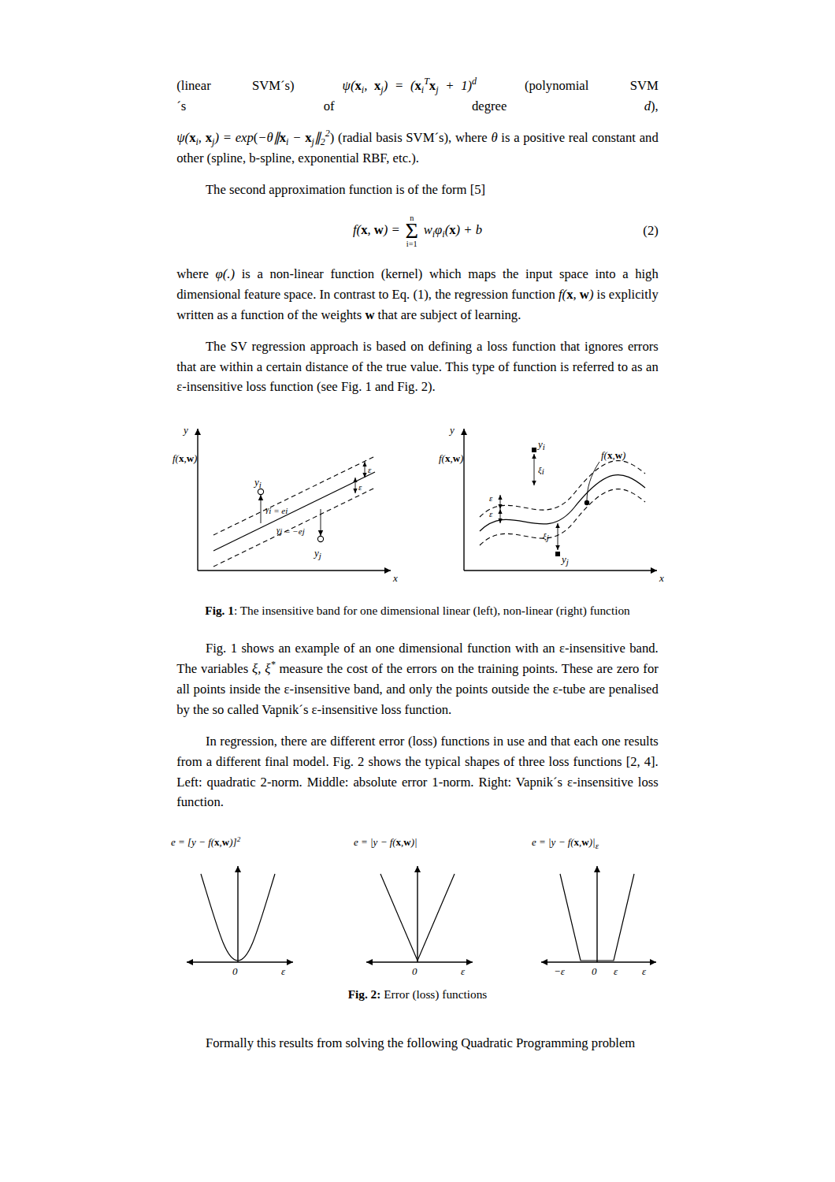(linear SVM´s) ψ(xi, xj) = (xiTxj + 1)d (polynomial SVM´s of degree d),
ψ(xi, xj) = exp(−θ∥xi − xj∥22) (radial basis SVM´s), where θ is a positive real constant and other (spline, b-spline, exponential RBF, etc.).
The second approximation function is of the form [5]
f(x, w) = n Σ i=1 wiφi(x) + b (2)
where φ(.) is a non-linear function (kernel) which maps the input space into a high dimensional feature space. In contrast to Eq. (1), the regression function f(x, w) is explicitly written as a function of the weights w that are subject of learning.
The SV regression approach is based on defining a loss function that ignores errors that are within a certain distance of the true value. This type of function is referred to as an ε-insensitive loss function (see Fig. 1 and Fig. 2).
y x f(x,w) yi γi = ei yj γj = −ej ε ε y x f(x,w) f(x,w) yi ξi ε ε yj ξj
Fig. 1: The insensitive band for one dimensional linear (left), non-linear (right) function
Fig. 1 shows an example of an one dimensional function with an ε-insensitive band. The variables ξ, ξ* measure the cost of the errors on the training points. These are zero for all points inside the ε-insensitive band, and only the points outside the ε-tube are penalised by the so called Vapnik´s ε-insensitive loss function.
In regression, there are different error (loss) functions in use and that each one results from a different final model. Fig. 2 shows the typical shapes of three loss functions [2, 4]. Left: quadratic 2-norm. Middle: absolute error 1-norm. Right: Vapnik´s ε-insensitive loss function.
e = [y − f(x,w)]2 0 ε e = |y − f(x,w)| 0 ε e = |y − f(x,w)|ε −ε 0 ε ε
Fig. 2: Error (loss) functions
Formally this results from solving the following Quadratic Programming problem